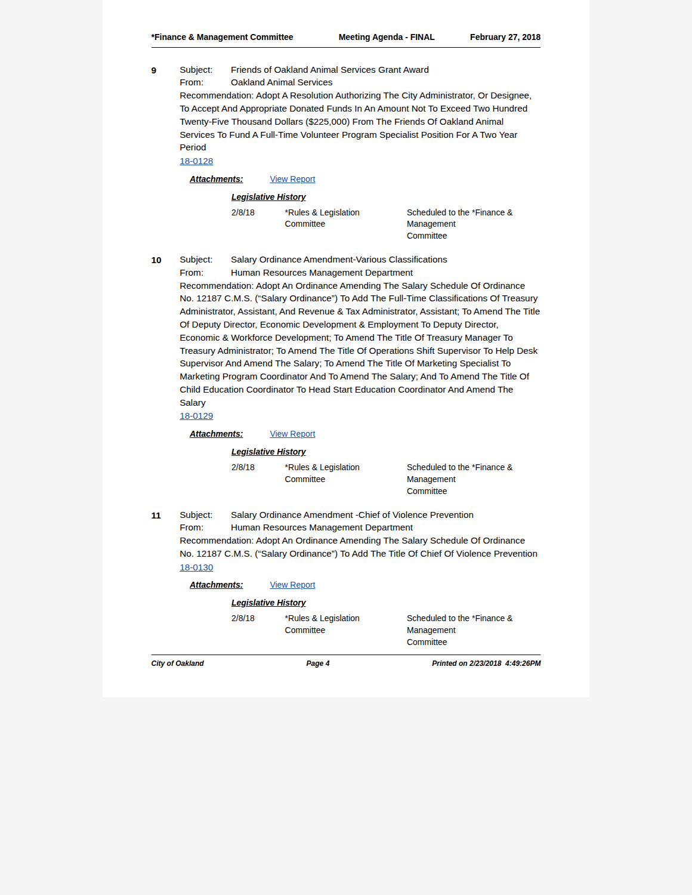*Finance & Management Committee
Meeting Agenda - FINAL
February 27, 2018
9
Subject:
Friends of Oakland Animal Services Grant Award
From:
Oakland Animal Services
Recommendation: Adopt A Resolution Authorizing The City Administrator, Or Designee, To Accept And Appropriate Donated Funds In An Amount Not To Exceed Two Hundred Twenty-Five Thousand Dollars ($225,000) From The Friends Of Oakland Animal Services To Fund A Full-Time Volunteer Program Specialist Position For A Two Year Period
18-0128
Attachments:
View Report
Legislative History
2/8/18
*Rules & Legislation
Committee
Scheduled to the *Finance & Management
Committee
10
Subject:
Salary Ordinance Amendment-Various Classifications
From:
Human Resources Management Department
Recommendation: Adopt An Ordinance Amending The Salary Schedule Of Ordinance No. 12187 C.M.S. (“Salary Ordinance”) To Add The Full-Time Classifications Of Treasury Administrator, Assistant, And Revenue & Tax Administrator, Assistant; To Amend The Title Of Deputy Director, Economic Development & Employment To Deputy Director, Economic & Workforce Development; To Amend The Title Of Treasury Manager To Treasury Administrator; To Amend The Title Of Operations Shift Supervisor To Help Desk Supervisor And Amend The Salary; To Amend The Title Of Marketing Specialist To Marketing Program Coordinator And To Amend The Salary; And To Amend The Title Of Child Education Coordinator To Head Start Education Coordinator And Amend The Salary
18-0129
Attachments:
View Report
Legislative History
2/8/18
*Rules & Legislation
Committee
Scheduled to the *Finance & Management
Committee
11
Subject:
Salary Ordinance Amendment -Chief of Violence Prevention
From:
Human Resources Management Department
Recommendation: Adopt An Ordinance Amending The Salary Schedule Of Ordinance No. 12187 C.M.S. (“Salary Ordinance”) To Add The Title Of Chief Of Violence Prevention
18-0130
Attachments:
View Report
Legislative History
2/8/18
*Rules & Legislation
Committee
Scheduled to the *Finance & Management
Committee
City of Oakland
Page 4
Printed on 2/23/2018 4:49:26PM